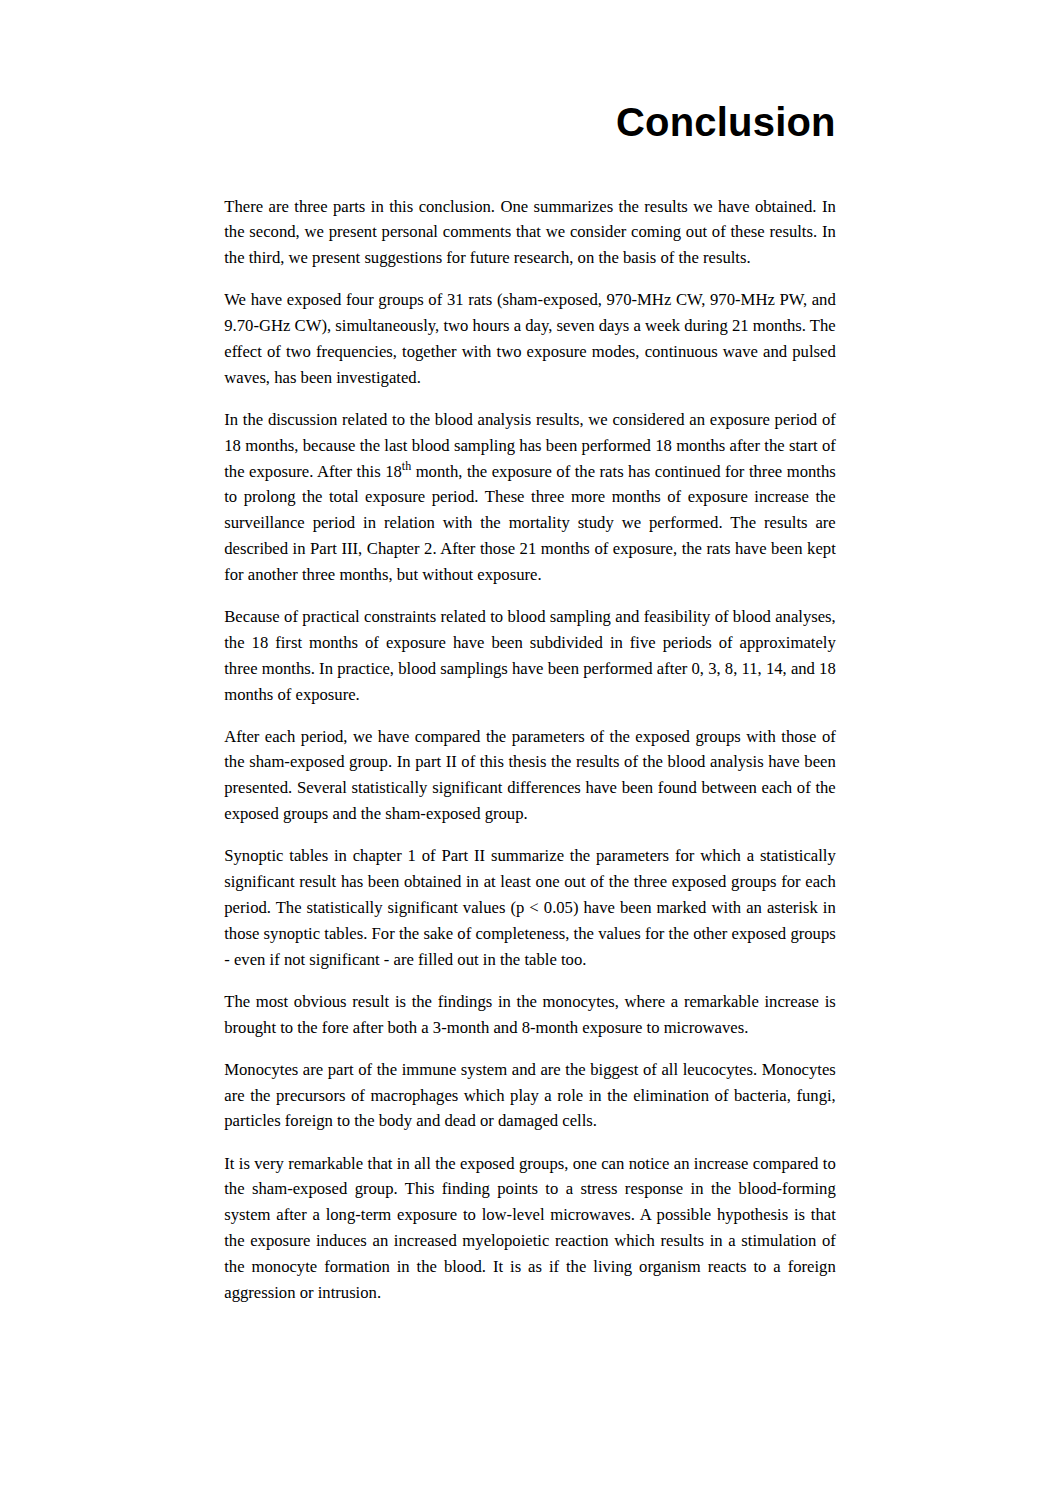Conclusion
There are three parts in this conclusion. One summarizes the results we have obtained. In the second, we present personal comments that we consider coming out of these results. In the third, we present suggestions for future research, on the basis of the results.
We have exposed four groups of 31 rats (sham-exposed, 970-MHz CW, 970-MHz PW, and 9.70-GHz CW), simultaneously, two hours a day, seven days a week during 21 months. The effect of two frequencies, together with two exposure modes, continuous wave and pulsed waves, has been investigated.
In the discussion related to the blood analysis results, we considered an exposure period of 18 months, because the last blood sampling has been performed 18 months after the start of the exposure. After this 18th month, the exposure of the rats has continued for three months to prolong the total exposure period. These three more months of exposure increase the surveillance period in relation with the mortality study we performed. The results are described in Part III, Chapter 2. After those 21 months of exposure, the rats have been kept for another three months, but without exposure.
Because of practical constraints related to blood sampling and feasibility of blood analyses, the 18 first months of exposure have been subdivided in five periods of approximately three months. In practice, blood samplings have been performed after 0, 3, 8, 11, 14, and 18 months of exposure.
After each period, we have compared the parameters of the exposed groups with those of the sham-exposed group. In part II of this thesis the results of the blood analysis have been presented. Several statistically significant differences have been found between each of the exposed groups and the sham-exposed group.
Synoptic tables in chapter 1 of Part II summarize the parameters for which a statistically significant result has been obtained in at least one out of the three exposed groups for each period. The statistically significant values (p < 0.05) have been marked with an asterisk in those synoptic tables. For the sake of completeness, the values for the other exposed groups - even if not significant - are filled out in the table too.
The most obvious result is the findings in the monocytes, where a remarkable increase is brought to the fore after both a 3-month and 8-month exposure to microwaves.
Monocytes are part of the immune system and are the biggest of all leucocytes. Monocytes are the precursors of macrophages which play a role in the elimination of bacteria, fungi, particles foreign to the body and dead or damaged cells.
It is very remarkable that in all the exposed groups, one can notice an increase compared to the sham-exposed group. This finding points to a stress response in the blood-forming system after a long-term exposure to low-level microwaves. A possible hypothesis is that the exposure induces an increased myelopoietic reaction which results in a stimulation of the monocyte formation in the blood. It is as if the living organism reacts to a foreign aggression or intrusion.